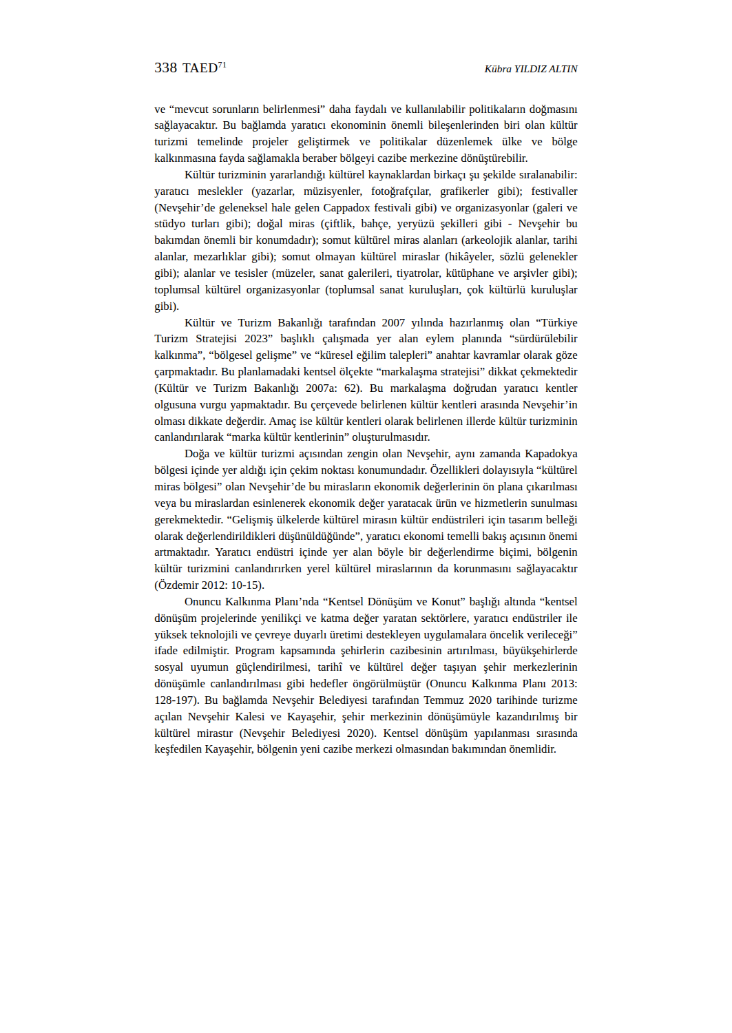338 TAED71
Kübra YILDIZ ALTIN
ve “mevcut sorunların belirlenmesi” daha faydalı ve kullanılabilir politikaların doğmasını sağlayacaktır. Bu bağlamda yaratıcı ekonominin önemli bileşenlerinden biri olan kültür turizmi temelinde projeler geliştirmek ve politikalar düzenlemek ülke ve bölge kalkınmasına fayda sağlamakla beraber bölgeyi cazibe merkezine dönüştürebilir.
Kültür turizminin yararlandığı kültürel kaynaklardan birkaçı şu şekilde sıralanabilir: yaratıcı meslekler (yazarlar, müzisyenler, fotoğrafçılar, grafikerler gibi); festivaller (Nevşehir’de geleneksel hale gelen Cappadox festivali gibi) ve organizasyonlar (galeri ve stüdyo turları gibi); doğal miras (çiftlik, bahçe, yeryüzü şekilleri gibi - Nevşehir bu bakımdan önemli bir konumdadır); somut kültürel miras alanları (arkeolojik alanlar, tarihi alanlar, mezarlıklar gibi); somut olmayan kültürel miraslar (hikâyeler, sözlü gelenekler gibi); alanlar ve tesisler (müzeler, sanat galerileri, tiyatrolar, kütüphane ve arşivler gibi); toplumsal kültürel organizasyonlar (toplumsal sanat kuruluşları, çok kültürlü kuruluşlar gibi).
Kültür ve Turizm Bakanlığı tarafından 2007 yılında hazırlanmış olan “Türkiye Turizm Stratejisi 2023” başlıklı çalışmada yer alan eylem planında “sürdürülebilir kalkınma”, “bölgesel gelişme” ve “küresel eğilim talepleri” anahtar kavramlar olarak göze çarpmaktadır. Bu planlamadaki kentsel ölçekte “markalaşma stratejisi” dikkat çekmektedir (Kültür ve Turizm Bakanlığı 2007a: 62). Bu markalaşma doğrudan yaratıcı kentler olgusuna vurgu yapmaktadır. Bu çerçevede belirlenen kültür kentleri arasında Nevşehir’in olması dikkate değerdir. Amaç ise kültür kentleri olarak belirlenen illerde kültür turizminin canlandırılarak “marka kültür kentlerinin” oluşturulmasıdır.
Doğa ve kültür turizmi açısından zengin olan Nevşehir, aynı zamanda Kapadokya bölgesi içinde yer aldığı için çekim noktası konumundadır. Özellikleri dolayısıyla “kültürel miras bölgesi” olan Nevşehir’de bu mirasların ekonomik değerlerinin ön plana çıkarılması veya bu miraslardan esinlenerek ekonomik değer yaratacak ürün ve hizmetlerin sunulması gerekmektedir. “Gelişmiş ülkelerde kültürel mirasın kültür endüstrileri için tasarım belleği olarak değerlendirildikleri düşünüldüğünde”, yaratıcı ekonomi temelli bakış açısının önemi artmaktadır. Yaratıcı endüstri içinde yer alan böyle bir değerlendirme biçimi, bölgenin kültür turizmini canlandırırken yerel kültürel miraslarının da korunmasını sağlayacaktır (Özdemir 2012: 10-15).
Onuncu Kalkınma Planı’nda “Kentsel Dönüşüm ve Konut” başlığı altında “kentsel dönüşüm projelerinde yenilikçi ve katma değer yaratan sektörlere, yaratıcı endüstriler ile yüksek teknolojili ve çevreye duyarlı üretimi destekleyen uygulamalara öncelik verileceği” ifade edilmiştir. Program kapsamında şehirlerin cazibesinin artırılması, büyükşehirlerde sosyal uyumun güçlendirilmesi, tarihî ve kültürel değer taşıyan şehir merkezlerinin dönüşümle canlandırılması gibi hedefler öngörülmüştür (Onuncu Kalkınma Planı 2013: 128-197). Bu bağlamda Nevşehir Belediyesi tarafından Temmuz 2020 tarihinde turizme açılan Nevşehir Kalesi ve Kayaşehir, şehir merkezinin dönüşümüyle kazandırılmış bir kültürel mirastır (Nevşehir Belediyesi 2020). Kentsel dönüşüm yapılanması sırasında keşfedilen Kayaşehir, bölgenin yeni cazibe merkezi olmasından bakımından önemlidir.